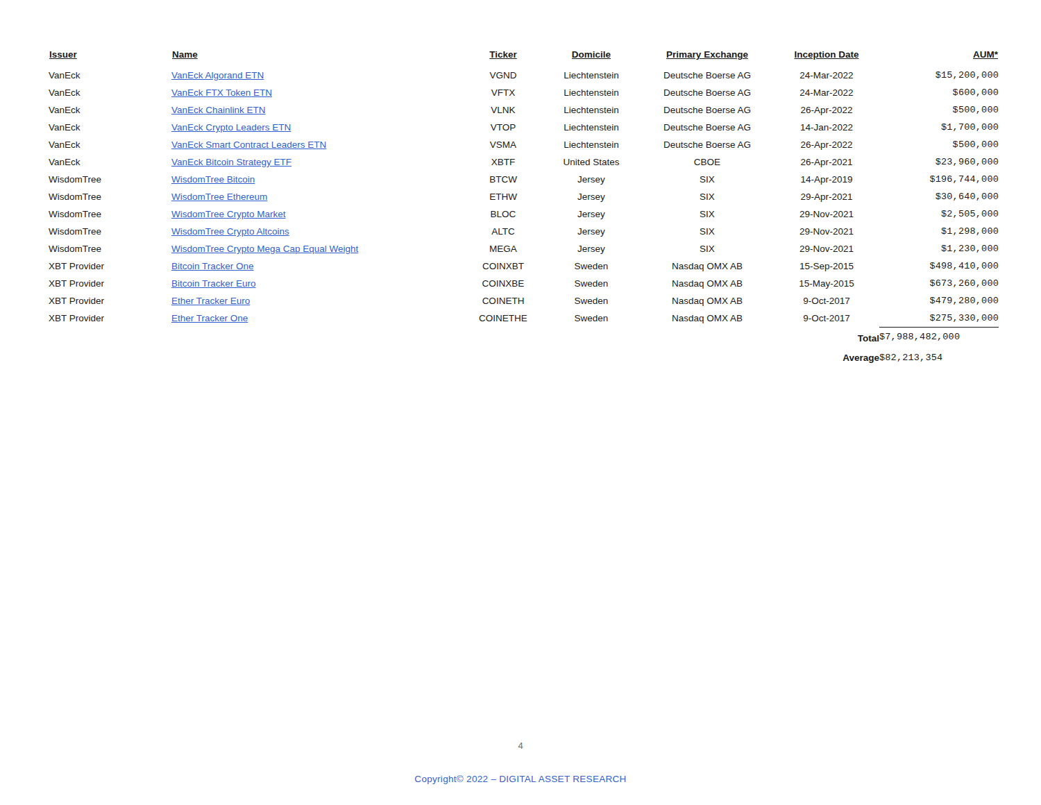| Issuer | Name | Ticker | Domicile | Primary Exchange | Inception Date | AUM* |
| --- | --- | --- | --- | --- | --- | --- |
| VanEck | VanEck Algorand ETN | VGND | Liechtenstein | Deutsche Boerse AG | 24-Mar-2022 | $15,200,000 |
| VanEck | VanEck FTX Token ETN | VFTX | Liechtenstein | Deutsche Boerse AG | 24-Mar-2022 | $600,000 |
| VanEck | VanEck Chainlink ETN | VLNK | Liechtenstein | Deutsche Boerse AG | 26-Apr-2022 | $500,000 |
| VanEck | VanEck Crypto Leaders ETN | VTOP | Liechtenstein | Deutsche Boerse AG | 14-Jan-2022 | $1,700,000 |
| VanEck | VanEck Smart Contract Leaders ETN | VSMA | Liechtenstein | Deutsche Boerse AG | 26-Apr-2022 | $500,000 |
| VanEck | VanEck Bitcoin Strategy ETF | XBTF | United States | CBOE | 26-Apr-2021 | $23,960,000 |
| WisdomTree | WisdomTree Bitcoin | BTCW | Jersey | SIX | 14-Apr-2019 | $196,744,000 |
| WisdomTree | WisdomTree Ethereum | ETHW | Jersey | SIX | 29-Apr-2021 | $30,640,000 |
| WisdomTree | WisdomTree Crypto Market | BLOC | Jersey | SIX | 29-Nov-2021 | $2,505,000 |
| WisdomTree | WisdomTree Crypto Altcoins | ALTC | Jersey | SIX | 29-Nov-2021 | $1,298,000 |
| WisdomTree | WisdomTree Crypto Mega Cap Equal Weight | MEGA | Jersey | SIX | 29-Nov-2021 | $1,230,000 |
| XBT Provider | Bitcoin Tracker One | COINXBT | Sweden | Nasdaq OMX AB | 15-Sep-2015 | $498,410,000 |
| XBT Provider | Bitcoin Tracker Euro | COINXBE | Sweden | Nasdaq OMX AB | 15-May-2015 | $673,260,000 |
| XBT Provider | Ether Tracker Euro | COINETH | Sweden | Nasdaq OMX AB | 9-Oct-2017 | $479,280,000 |
| XBT Provider | Ether Tracker One | COINETHE | Sweden | Nasdaq OMX AB | 9-Oct-2017 | $275,330,000 |
| Total | $7,988,482,000 |
| Average | $82,213,354 |
4
Copyright© 2022 – DIGITAL ASSET RESEARCH